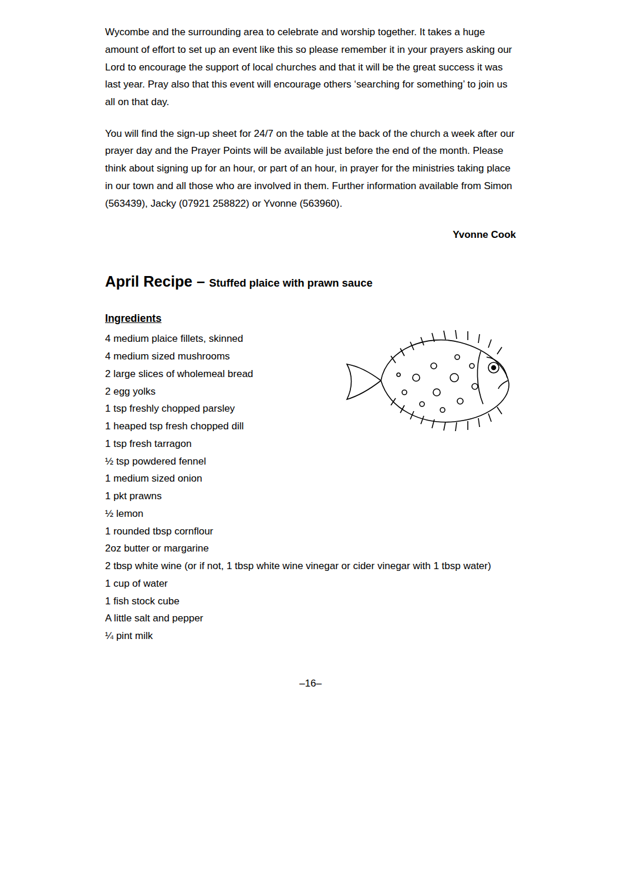Wycombe and the surrounding area to celebrate and worship together. It takes a huge amount of effort to set up an event like this so please remember it in your prayers asking our Lord to encourage the support of local churches and that it will be the great success it was last year. Pray also that this event will encourage others ‘searching for something’ to join us all on that day.
You will find the sign-up sheet for 24/7 on the table at the back of the church a week after our prayer day and the Prayer Points will be available just before the end of the month. Please think about signing up for an hour, or part of an hour, in prayer for the ministries taking place in our town and all those who are involved in them. Further information available from Simon (563439), Jacky (07921 258822) or Yvonne (563960).
Yvonne Cook
April Recipe – Stuffed plaice with prawn sauce
Ingredients
4 medium plaice fillets, skinned
4 medium sized mushrooms
2 large slices of wholemeal bread
2 egg yolks
1 tsp freshly chopped parsley
1 heaped tsp fresh chopped dill
1 tsp fresh tarragon
½ tsp powdered fennel
1 medium sized onion
1 pkt prawns
½ lemon
1 rounded tbsp cornflour
2oz butter or margarine
2 tbsp white wine (or if not, 1 tbsp white wine vinegar or cider vinegar with 1 tbsp water)
1 cup of water
1 fish stock cube
A little salt and pepper
¼ pint milk
–16–